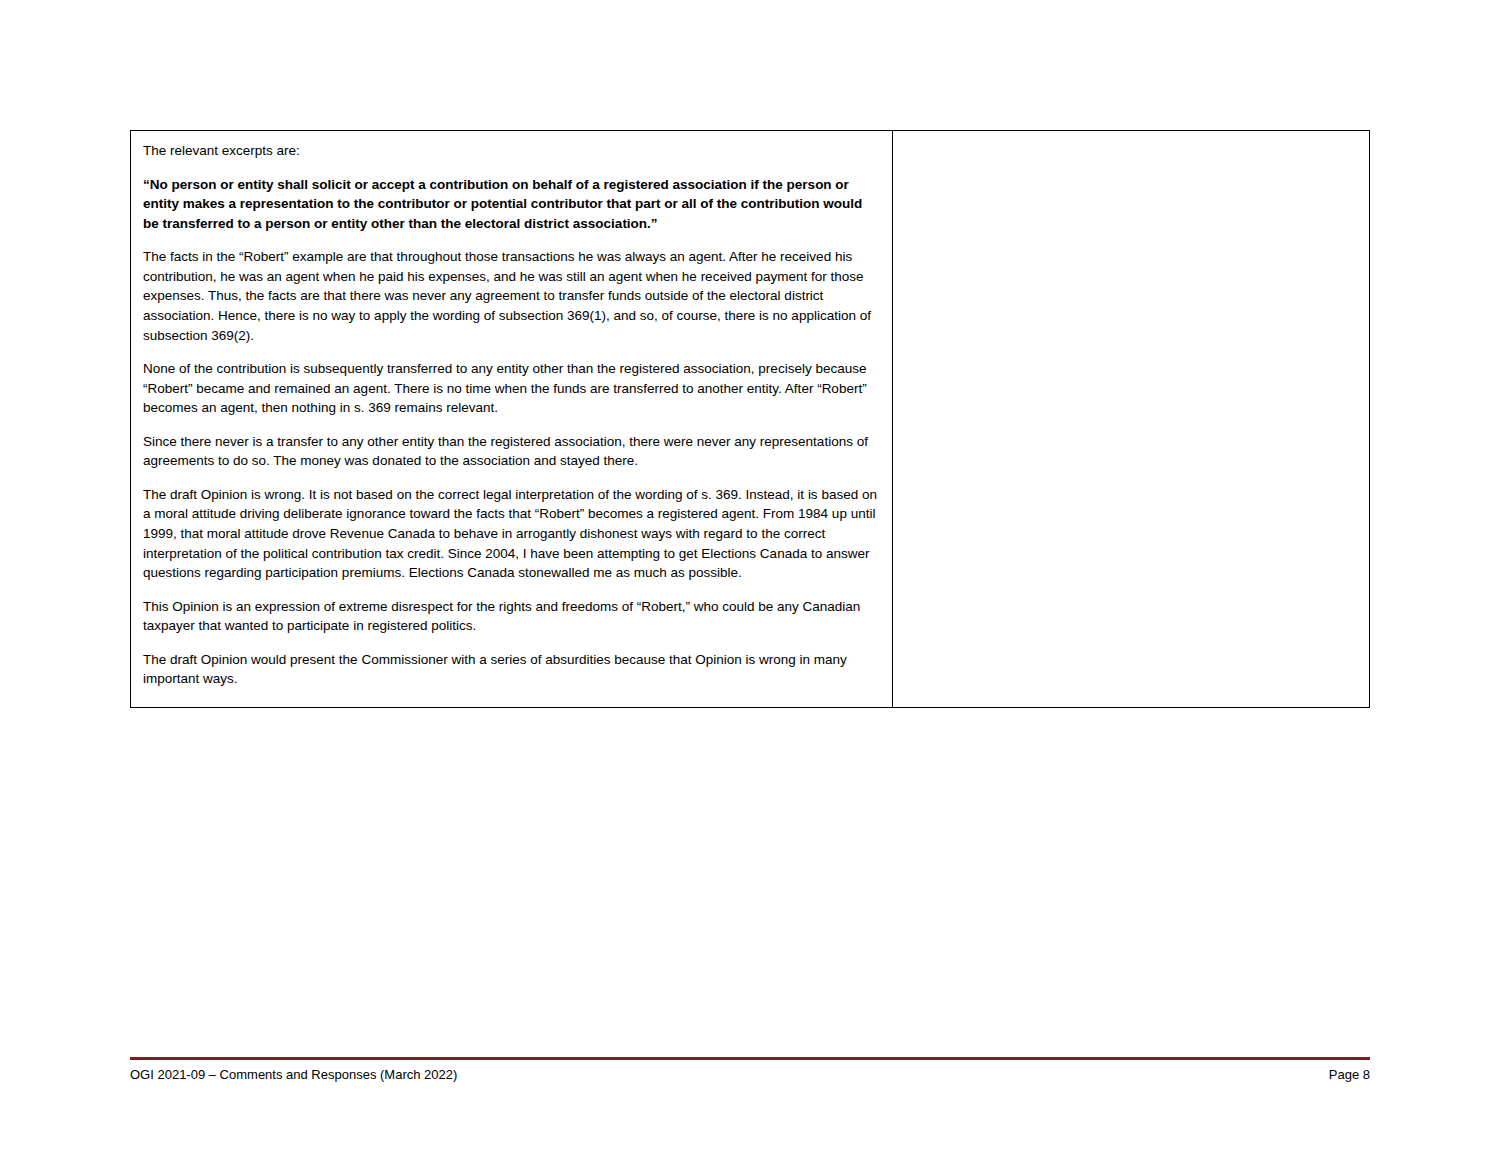| The relevant excerpts are: “No person or entity shall solicit or accept a contribution on behalf of a registered association if the person or entity makes a representation to the contributor or potential contributor that part or all of the contribution would be transferred to a person or entity other than the electoral district association.” The facts in the “Robert” example are that throughout those transactions he was always an agent. After he received his contribution, he was an agent when he paid his expenses, and he was still an agent when he received payment for those expenses. Thus, the facts are that there was never any agreement to transfer funds outside of the electoral district association. Hence, there is no way to apply the wording of subsection 369(1), and so, of course, there is no application of subsection 369(2). None of the contribution is subsequently transferred to any entity other than the registered association, precisely because “Robert” became and remained an agent. There is no time when the funds are transferred to another entity. After “Robert” becomes an agent, then nothing in s. 369 remains relevant. Since there never is a transfer to any other entity than the registered association, there were never any representations of agreements to do so. The money was donated to the association and stayed there. The draft Opinion is wrong. It is not based on the correct legal interpretation of the wording of s. 369. Instead, it is based on a moral attitude driving deliberate ignorance toward the facts that “Robert” becomes a registered agent. From 1984 up until 1999, that moral attitude drove Revenue Canada to behave in arrogantly dishonest ways with regard to the correct interpretation of the political contribution tax credit. Since 2004, I have been attempting to get Elections Canada to answer questions regarding participation premiums. Elections Canada stonewalled me as much as possible. This Opinion is an expression of extreme disrespect for the rights and freedoms of “Robert,” who could be any Canadian taxpayer that wanted to participate in registered politics. The draft Opinion would present the Commissioner with a series of absurdities because that Opinion is wrong in many important ways. | |
OGI 2021-09 – Comments and Responses (March 2022) Page 8